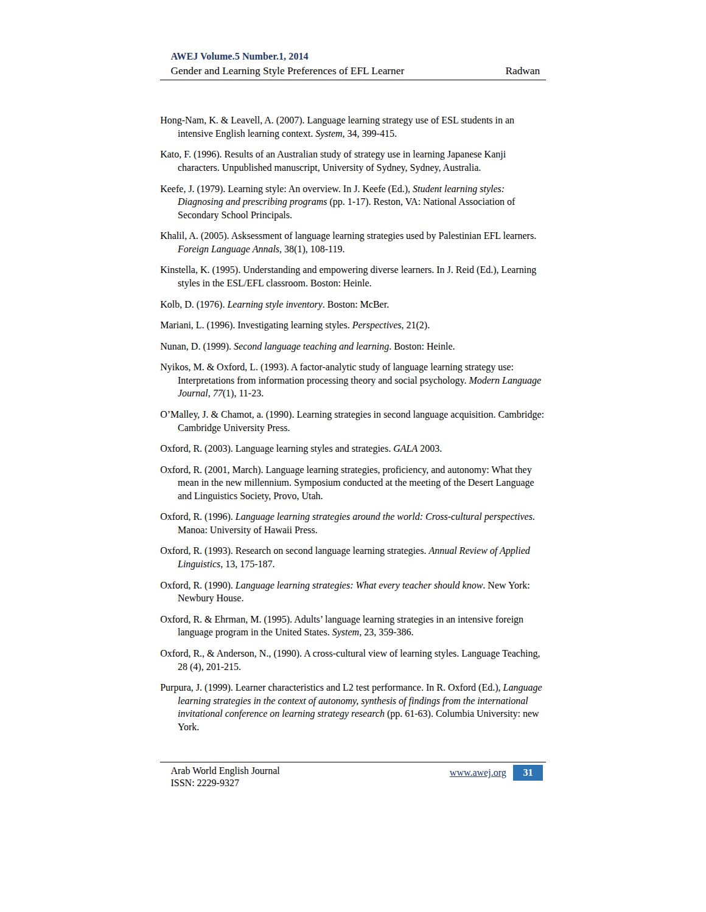AWEJ Volume.5 Number.1, 2014
Gender and Learning Style Preferences of EFL Learner Radwan
Hong-Nam, K. & Leavell, A. (2007). Language learning strategy use of ESL students in an intensive English learning context. System, 34, 399-415.
Kato, F. (1996). Results of an Australian study of strategy use in learning Japanese Kanji characters. Unpublished manuscript, University of Sydney, Sydney, Australia.
Keefe, J. (1979). Learning style: An overview. In J. Keefe (Ed.), Student learning styles: Diagnosing and prescribing programs (pp. 1-17). Reston, VA: National Association of Secondary School Principals.
Khalil, A. (2005). Asksessment of language learning strategies used by Palestinian EFL learners. Foreign Language Annals, 38(1), 108-119.
Kinstella, K. (1995). Understanding and empowering diverse learners. In J. Reid (Ed.), Learning styles in the ESL/EFL classroom. Boston: Heinle.
Kolb, D. (1976). Learning style inventory. Boston: McBer.
Mariani, L. (1996). Investigating learning styles. Perspectives, 21(2).
Nunan, D. (1999). Second language teaching and learning. Boston: Heinle.
Nyikos, M. & Oxford, L. (1993). A factor-analytic study of language learning strategy use: Interpretations from information processing theory and social psychology. Modern Language Journal, 77(1), 11-23.
O’Malley, J. & Chamot, a. (1990). Learning strategies in second language acquisition. Cambridge: Cambridge University Press.
Oxford, R. (2003). Language learning styles and strategies. GALA 2003.
Oxford, R. (2001, March). Language learning strategies, proficiency, and autonomy: What they mean in the new millennium. Symposium conducted at the meeting of the Desert Language and Linguistics Society, Provo, Utah.
Oxford, R. (1996). Language learning strategies around the world: Cross-cultural perspectives. Manoa: University of Hawaii Press.
Oxford, R. (1993). Research on second language learning strategies. Annual Review of Applied Linguistics, 13, 175-187.
Oxford, R. (1990). Language learning strategies: What every teacher should know. New York: Newbury House.
Oxford, R. & Ehrman, M. (1995). Adults’ language learning strategies in an intensive foreign language program in the United States. System, 23, 359-386.
Oxford, R., & Anderson, N., (1990). A cross-cultural view of learning styles. Language Teaching, 28 (4), 201-215.
Purpura, J. (1999). Learner characteristics and L2 test performance. In R. Oxford (Ed.), Language learning strategies in the context of autonomy, synthesis of findings from the international invitational conference on learning strategy research (pp. 61-63). Columbia University: new York.
Arab World English Journal
ISSN: 2229-9327
www.awej.org 31